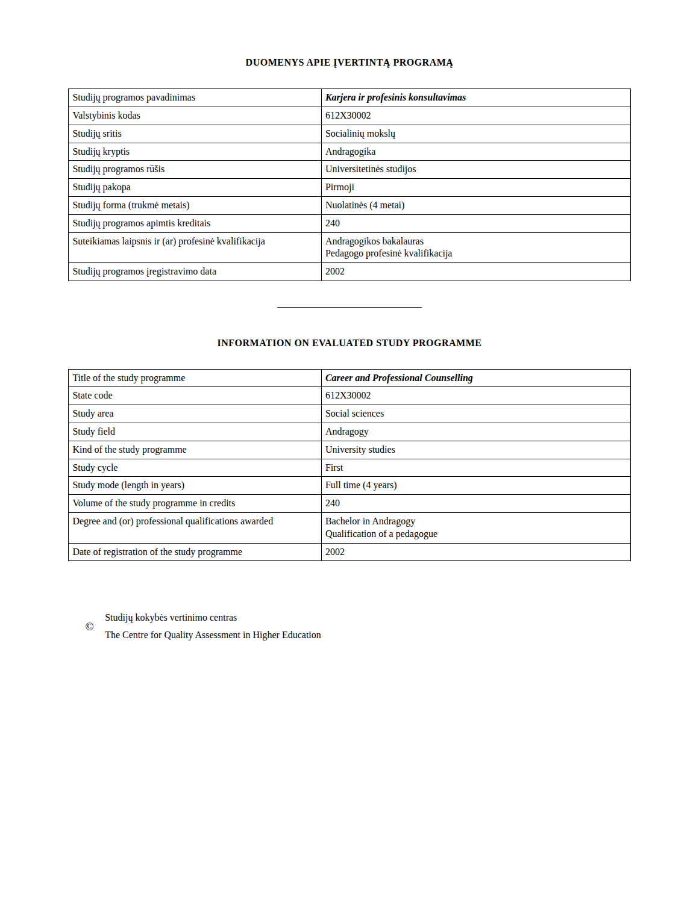DUOMENYS APIE ĮVERTINTĄ PROGRAMĄ
| Studijų programos pavadinimas | Karjera ir profesinis konsultavimas |
| Valstybinis kodas | 612X30002 |
| Studijų sritis | Socialinių mokslų |
| Studijų kryptis | Andragogika |
| Studijų programos rūšis | Universitetinės studijos |
| Studijų pakopa | Pirmoji |
| Studijų forma (trukmė metais) | Nuolatinės (4 metai) |
| Studijų programos apimtis kreditais | 240 |
| Suteikiamas laipsnis ir (ar) profesinė kvalifikacija | Andragogikos bakalauras Pedagogo profesinė kvalifikacija |
| Studijų programos įregistravimo data | 2002 |
––––––––––––––––––––––––––––––
INFORMATION ON EVALUATED STUDY PROGRAMME
| Title of the study programme | Career and Professional Counselling |
| State code | 612X30002 |
| Study area | Social sciences |
| Study field | Andragogy |
| Kind of the study programme | University studies |
| Study cycle | First |
| Study mode (length in years) | Full time (4 years) |
| Volume of the study programme in credits | 240 |
| Degree and (or) professional qualifications awarded | Bachelor in Andragogy Qualification of a pedagogue |
| Date of registration of the study programme | 2002 |
©
Studijų kokybės vertinimo centras
The Centre for Quality Assessment in Higher Education